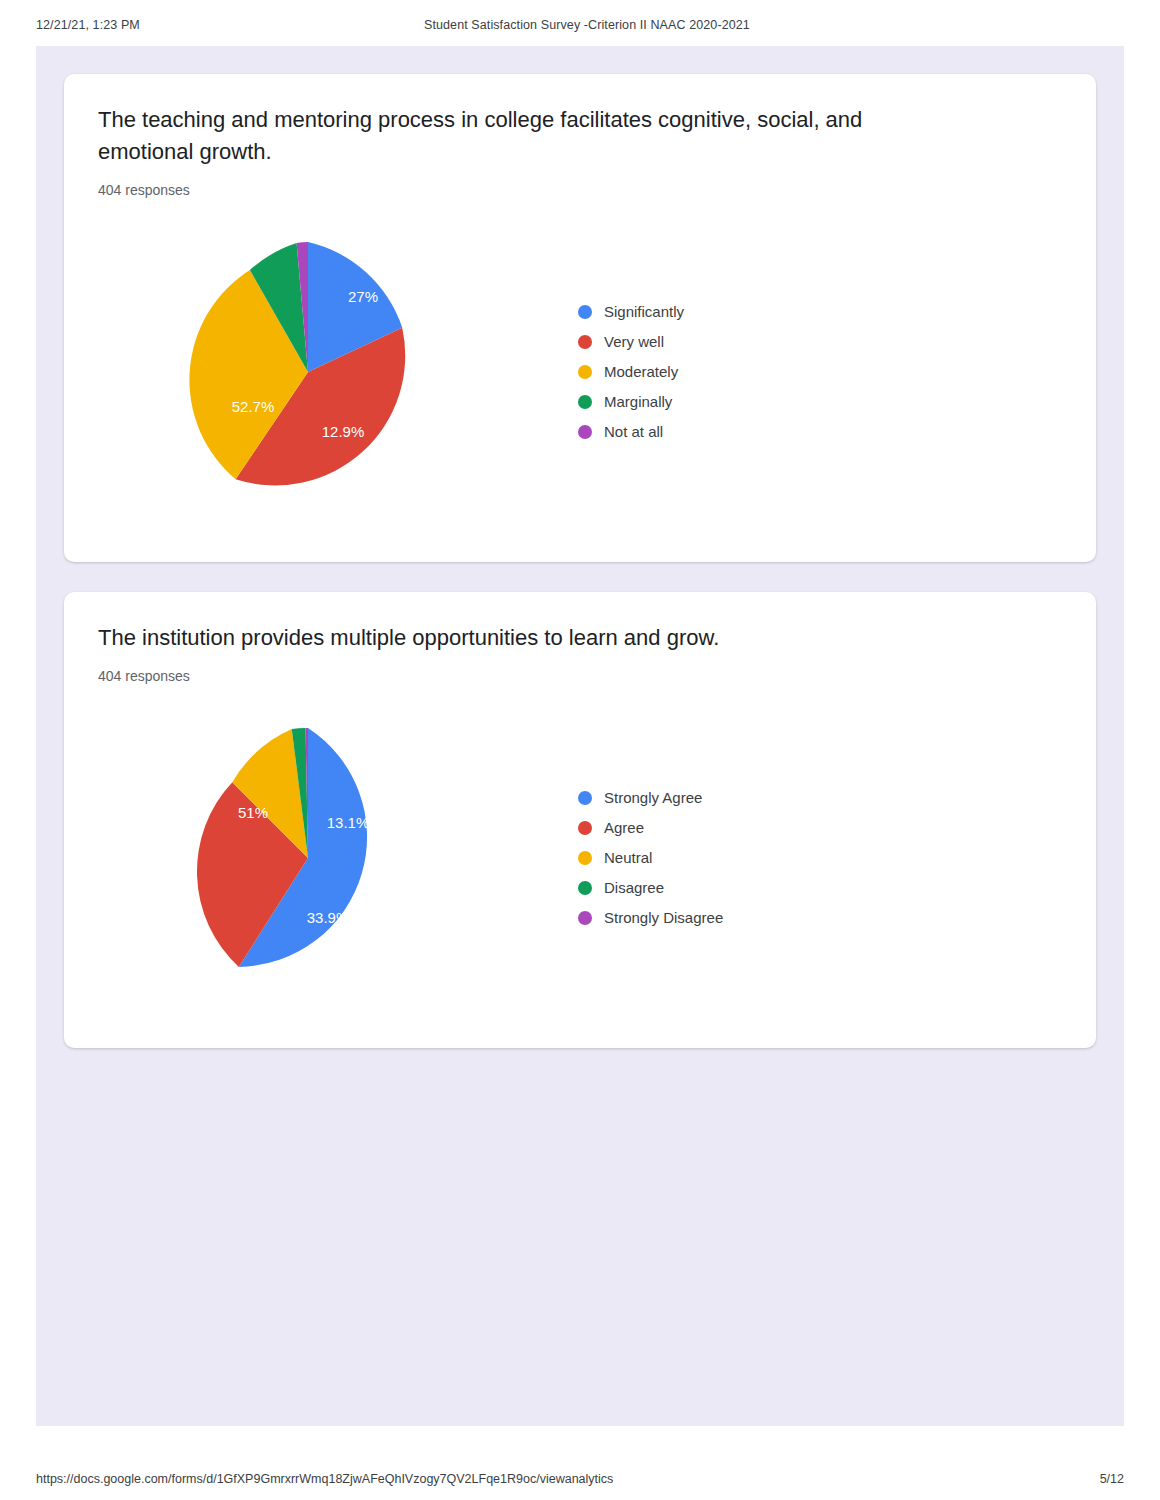12/21/21, 1:23 PM
Student Satisfaction Survey -Criterion II NAAC 2020-2021
The teaching and mentoring process in college facilitates cognitive, social, and emotional growth.
404 responses
Pie: center 150,150 r 130. Start at 12 o'clock going clockwise. Significantly 12.9% -> 46.44deg Very well 52.7% -> 189.72deg Moderately 27% -> 97.2deg Marginally ~6% -> 21.6deg Not at all ~1.4% -> 5.04deg 27% 52.7% 12.9%
Significantly
Very well
Moderately
Marginally
Not at all
The institution provides multiple opportunities to learn and grow.
404 responses
Strongly Agree 33.9% -> 122.04deg Agree 51% -> 183.6deg Neutral 13.1% -> 47.16deg Disagree ~1.7% -> 6.12deg Strongly Disagree ~0.3% -> 1.08deg 51% 13.1% 33.9%
Strongly Agree
Agree
Neutral
Disagree
Strongly Disagree
https://docs.google.com/forms/d/1GfXP9GmrxrrWmq18ZjwAFeQhIVzogy7QV2LFqe1R9oc/viewanalytics 5/12